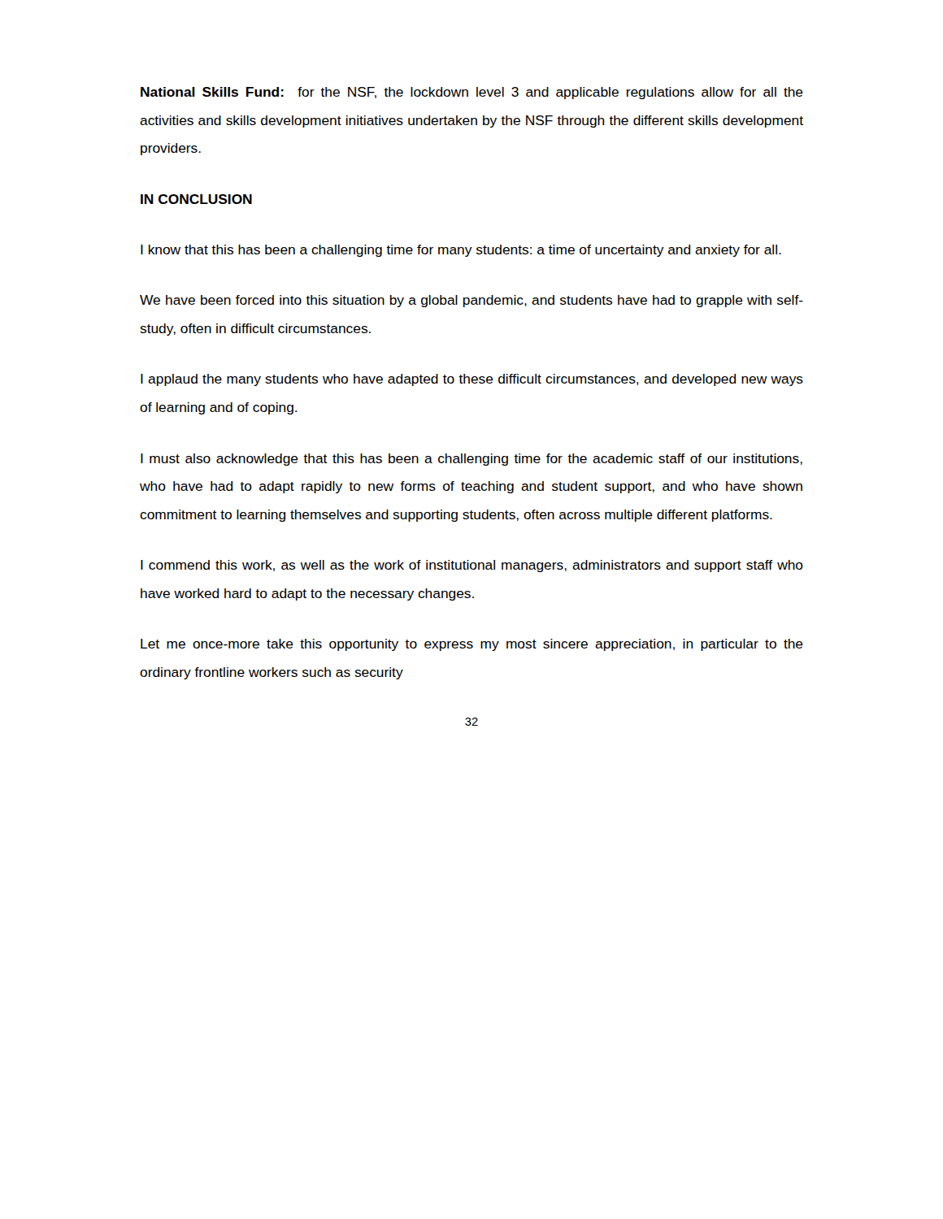National Skills Fund: for the NSF, the lockdown level 3 and applicable regulations allow for all the activities and skills development initiatives undertaken by the NSF through the different skills development providers.
IN CONCLUSION
I know that this has been a challenging time for many students: a time of uncertainty and anxiety for all.
We have been forced into this situation by a global pandemic, and students have had to grapple with self-study, often in difficult circumstances.
I applaud the many students who have adapted to these difficult circumstances, and developed new ways of learning and of coping.
I must also acknowledge that this has been a challenging time for the academic staff of our institutions, who have had to adapt rapidly to new forms of teaching and student support, and who have shown commitment to learning themselves and supporting students, often across multiple different platforms.
I commend this work, as well as the work of institutional managers, administrators and support staff who have worked hard to adapt to the necessary changes.
Let me once-more take this opportunity to express my most sincere appreciation, in particular to the ordinary frontline workers such as security
32